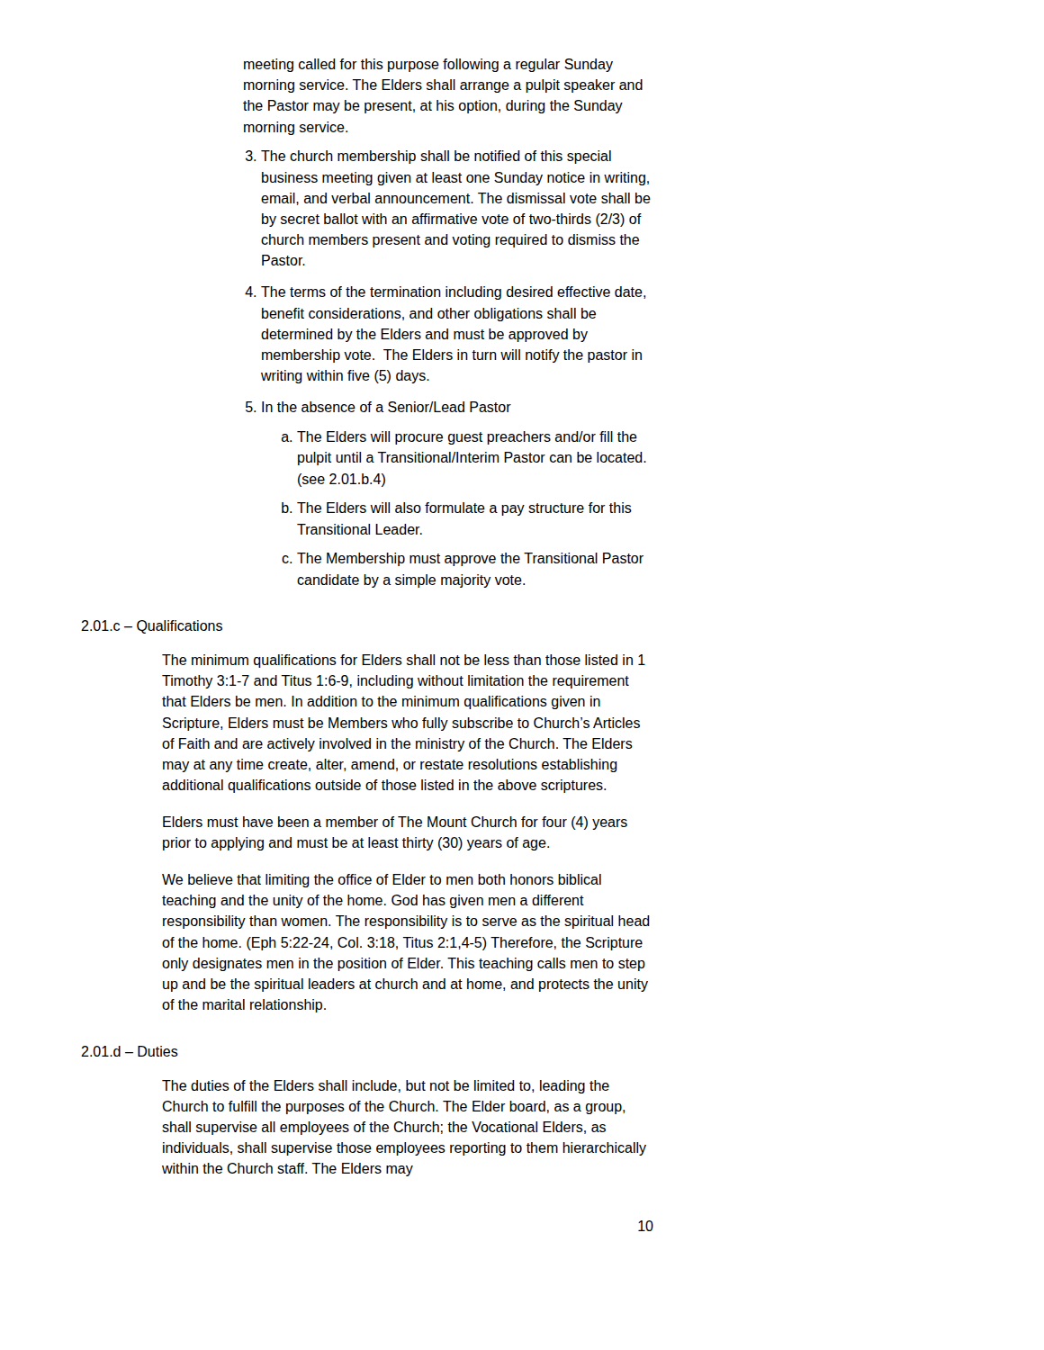meeting called for this purpose following a regular Sunday morning service. The Elders shall arrange a pulpit speaker and the Pastor may be present, at his option, during the Sunday morning service.
The church membership shall be notified of this special business meeting given at least one Sunday notice in writing, email, and verbal announcement. The dismissal vote shall be by secret ballot with an affirmative vote of two-thirds (2/3) of church members present and voting required to dismiss the Pastor.
The terms of the termination including desired effective date, benefit considerations, and other obligations shall be determined by the Elders and must be approved by membership vote. The Elders in turn will notify the pastor in writing within five (5) days.
In the absence of a Senior/Lead Pastor
The Elders will procure guest preachers and/or fill the pulpit until a Transitional/Interim Pastor can be located. (see 2.01.b.4)
The Elders will also formulate a pay structure for this Transitional Leader.
The Membership must approve the Transitional Pastor candidate by a simple majority vote.
2.01.c – Qualifications
The minimum qualifications for Elders shall not be less than those listed in 1 Timothy 3:1-7 and Titus 1:6-9, including without limitation the requirement that Elders be men. In addition to the minimum qualifications given in Scripture, Elders must be Members who fully subscribe to Church’s Articles of Faith and are actively involved in the ministry of the Church. The Elders may at any time create, alter, amend, or restate resolutions establishing additional qualifications outside of those listed in the above scriptures.
Elders must have been a member of The Mount Church for four (4) years prior to applying and must be at least thirty (30) years of age.
We believe that limiting the office of Elder to men both honors biblical teaching and the unity of the home. God has given men a different responsibility than women. The responsibility is to serve as the spiritual head of the home. (Eph 5:22-24, Col. 3:18, Titus 2:1,4-5) Therefore, the Scripture only designates men in the position of Elder. This teaching calls men to step up and be the spiritual leaders at church and at home, and protects the unity of the marital relationship.
2.01.d – Duties
The duties of the Elders shall include, but not be limited to, leading the Church to fulfill the purposes of the Church. The Elder board, as a group, shall supervise all employees of the Church; the Vocational Elders, as individuals, shall supervise those employees reporting to them hierarchically within the Church staff. The Elders may
10